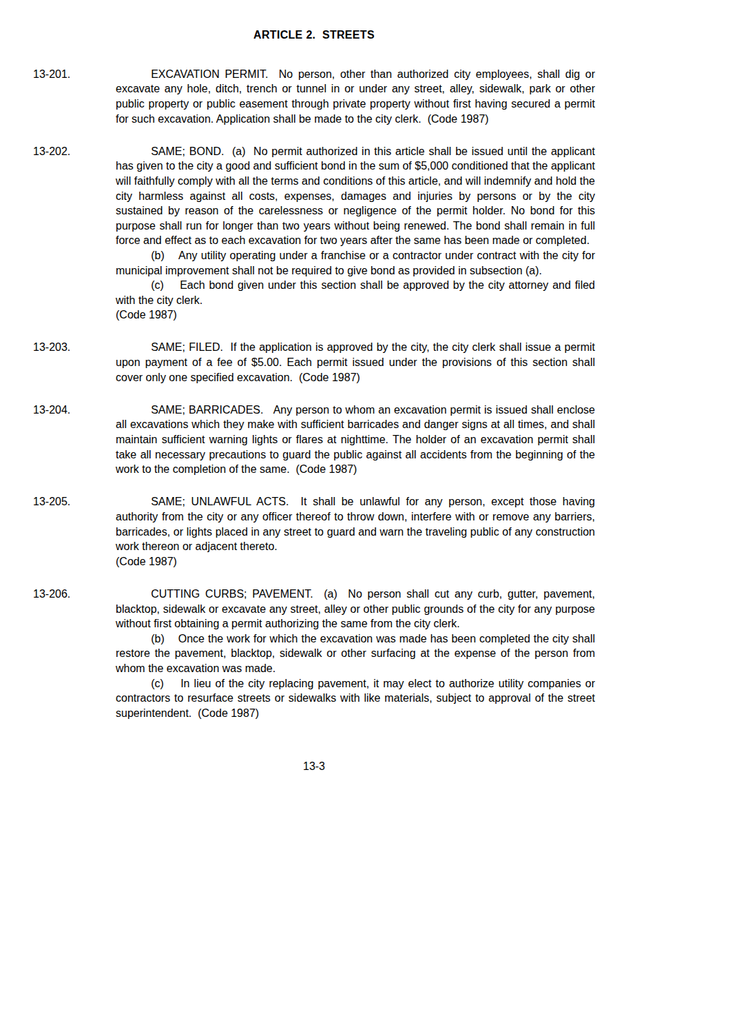ARTICLE 2. STREETS
13-201.
EXCAVATION PERMIT. No person, other than authorized city employees, shall dig or excavate any hole, ditch, trench or tunnel in or under any street, alley, sidewalk, park or other public property or public easement through private property without first having secured a permit for such excavation. Application shall be made to the city clerk. (Code 1987)
13-202.
SAME; BOND. (a) No permit authorized in this article shall be issued until the applicant has given to the city a good and sufficient bond in the sum of $5,000 conditioned that the applicant will faithfully comply with all the terms and conditions of this article, and will indemnify and hold the city harmless against all costs, expenses, damages and injuries by persons or by the city sustained by reason of the carelessness or negligence of the permit holder. No bond for this purpose shall run for longer than two years without being renewed. The bond shall remain in full force and effect as to each excavation for two years after the same has been made or completed.
(b) Any utility operating under a franchise or a contractor under contract with the city for municipal improvement shall not be required to give bond as provided in subsection (a).
(c) Each bond given under this section shall be approved by the city attorney and filed with the city clerk.
(Code 1987)
13-203.
SAME; FILED. If the application is approved by the city, the city clerk shall issue a permit upon payment of a fee of $5.00. Each permit issued under the provisions of this section shall cover only one specified excavation. (Code 1987)
13-204.
SAME; BARRICADES. Any person to whom an excavation permit is issued shall enclose all excavations which they make with sufficient barricades and danger signs at all times, and shall maintain sufficient warning lights or flares at nighttime. The holder of an excavation permit shall take all necessary precautions to guard the public against all accidents from the beginning of the work to the completion of the same. (Code 1987)
13-205.
SAME; UNLAWFUL ACTS. It shall be unlawful for any person, except those having authority from the city or any officer thereof to throw down, interfere with or remove any barriers, barricades, or lights placed in any street to guard and warn the traveling public of any construction work thereon or adjacent thereto.
(Code 1987)
13-206.
CUTTING CURBS; PAVEMENT. (a) No person shall cut any curb, gutter, pavement, blacktop, sidewalk or excavate any street, alley or other public grounds of the city for any purpose without first obtaining a permit authorizing the same from the city clerk.
(b) Once the work for which the excavation was made has been completed the city shall restore the pavement, blacktop, sidewalk or other surfacing at the expense of the person from whom the excavation was made.
(c) In lieu of the city replacing pavement, it may elect to authorize utility companies or contractors to resurface streets or sidewalks with like materials, subject to approval of the street superintendent. (Code 1987)
13-3